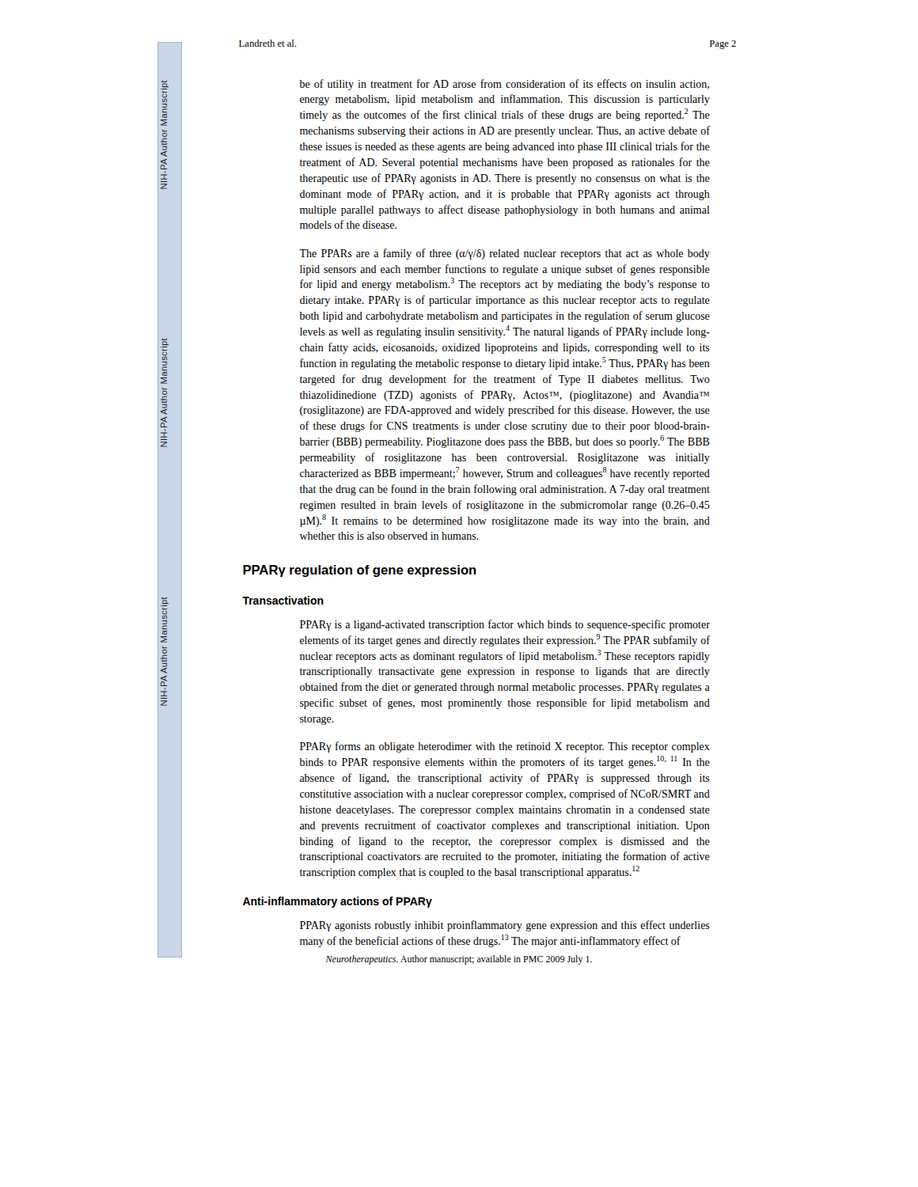NIH-PA Author Manuscript
NIH-PA Author Manuscript
NIH-PA Author Manuscript
Landreth et al. Page 2
be of utility in treatment for AD arose from consideration of its effects on insulin action, energy metabolism, lipid metabolism and inflammation. This discussion is particularly timely as the outcomes of the first clinical trials of these drugs are being reported.2 The mechanisms subserving their actions in AD are presently unclear. Thus, an active debate of these issues is needed as these agents are being advanced into phase III clinical trials for the treatment of AD. Several potential mechanisms have been proposed as rationales for the therapeutic use of PPARγ agonists in AD. There is presently no consensus on what is the dominant mode of PPARγ action, and it is probable that PPARγ agonists act through multiple parallel pathways to affect disease pathophysiology in both humans and animal models of the disease.
The PPARs are a family of three (α/γ/δ) related nuclear receptors that act as whole body lipid sensors and each member functions to regulate a unique subset of genes responsible for lipid and energy metabolism.3 The receptors act by mediating the body’s response to dietary intake. PPARγ is of particular importance as this nuclear receptor acts to regulate both lipid and carbohydrate metabolism and participates in the regulation of serum glucose levels as well as regulating insulin sensitivity.4 The natural ligands of PPARγ include long-chain fatty acids, eicosanoids, oxidized lipoproteins and lipids, corresponding well to its function in regulating the metabolic response to dietary lipid intake.5 Thus, PPARγ has been targeted for drug development for the treatment of Type II diabetes mellitus. Two thiazolidinedione (TZD) agonists of PPARγ, Actos™, (pioglitazone) and Avandia™ (rosiglitazone) are FDA-approved and widely prescribed for this disease. However, the use of these drugs for CNS treatments is under close scrutiny due to their poor blood-brain-barrier (BBB) permeability. Pioglitazone does pass the BBB, but does so poorly.6 The BBB permeability of rosiglitazone has been controversial. Rosiglitazone was initially characterized as BBB impermeant;7 however, Strum and colleagues8 have recently reported that the drug can be found in the brain following oral administration. A 7-day oral treatment regimen resulted in brain levels of rosiglitazone in the submicromolar range (0.26–0.45 µM).8 It remains to be determined how rosiglitazone made its way into the brain, and whether this is also observed in humans.
PPARγ regulation of gene expression
Transactivation
PPARγ is a ligand-activated transcription factor which binds to sequence-specific promoter elements of its target genes and directly regulates their expression.9 The PPAR subfamily of nuclear receptors acts as dominant regulators of lipid metabolism.3 These receptors rapidly transcriptionally transactivate gene expression in response to ligands that are directly obtained from the diet or generated through normal metabolic processes. PPARγ regulates a specific subset of genes, most prominently those responsible for lipid metabolism and storage.
PPARγ forms an obligate heterodimer with the retinoid X receptor. This receptor complex binds to PPAR responsive elements within the promoters of its target genes.10, 11 In the absence of ligand, the transcriptional activity of PPARγ is suppressed through its constitutive association with a nuclear corepressor complex, comprised of NCoR/SMRT and histone deacetylases. The corepressor complex maintains chromatin in a condensed state and prevents recruitment of coactivator complexes and transcriptional initiation. Upon binding of ligand to the receptor, the corepressor complex is dismissed and the transcriptional coactivators are recruited to the promoter, initiating the formation of active transcription complex that is coupled to the basal transcriptional apparatus.12
Anti-inflammatory actions of PPARγ
PPARγ agonists robustly inhibit proinflammatory gene expression and this effect underlies many of the beneficial actions of these drugs.13 The major anti-inflammatory effect of
Neurotherapeutics. Author manuscript; available in PMC 2009 July 1.